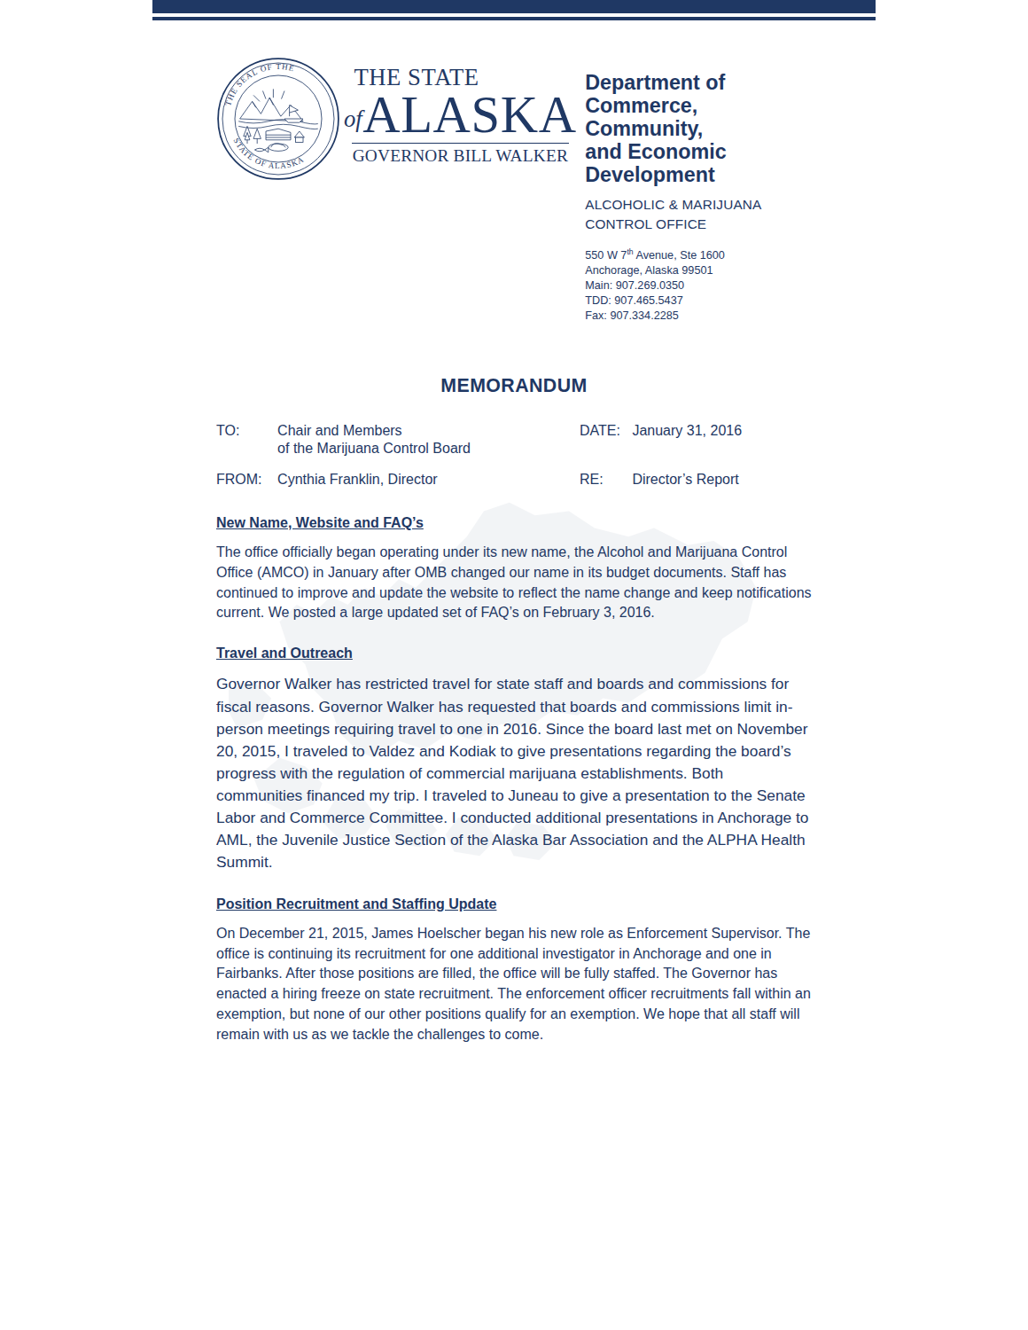THE SEAL OF THE STATE OF ALASKA
THE STATE of ALASKA
GOVERNOR BILL WALKER
Department of Commerce, Community,
and Economic Development
ALCOHOLIC & MARIJUANA CONTROL OFFICE
550 W 7th Avenue, Ste 1600
Anchorage, Alaska 99501
Main: 907.269.0350
TDD: 907.465.5437
Fax: 907.334.2285
MEMORANDUM
| TO: | Chair and Members | DATE: | January 31, 2016 |
| | of the Marijuana Control Board | | |
| FROM: | Cynthia Franklin, Director | RE: | Director’s Report |
New Name, Website and FAQ’s
The office officially began operating under its new name, the Alcohol and Marijuana Control Office (AMCO) in January after OMB changed our name in its budget documents. Staff has continued to improve and update the website to reflect the name change and keep notifications current. We posted a large updated set of FAQ’s on February 3, 2016.
Travel and Outreach
Governor Walker has restricted travel for state staff and boards and commissions for fiscal reasons. Governor Walker has requested that boards and commissions limit in-person meetings requiring travel to one in 2016. Since the board last met on November 20, 2015, I traveled to Valdez and Kodiak to give presentations regarding the board’s progress with the regulation of commercial marijuana establishments. Both communities financed my trip. I traveled to Juneau to give a presentation to the Senate Labor and Commerce Committee. I conducted additional presentations in Anchorage to AML, the Juvenile Justice Section of the Alaska Bar Association and the ALPHA Health Summit.
Position Recruitment and Staffing Update
On December 21, 2015, James Hoelscher began his new role as Enforcement Supervisor. The office is continuing its recruitment for one additional investigator in Anchorage and one in Fairbanks. After those positions are filled, the office will be fully staffed. The Governor has enacted a hiring freeze on state recruitment. The enforcement officer recruitments fall within an exemption, but none of our other positions qualify for an exemption. We hope that all staff will remain with us as we tackle the challenges to come.